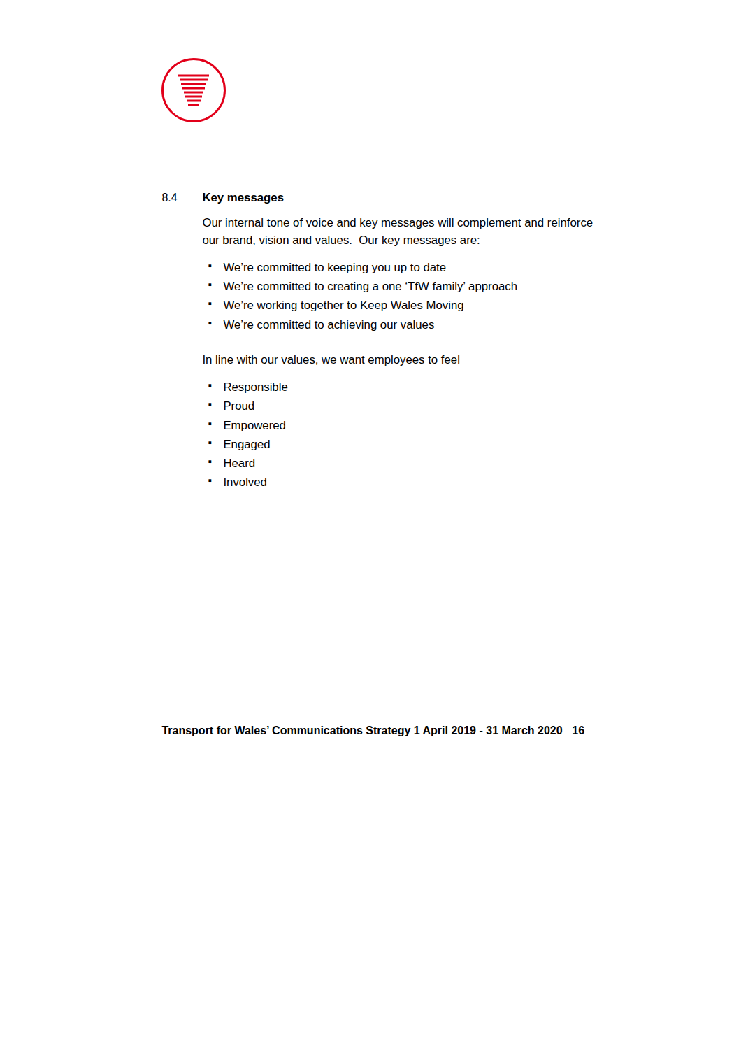8.4
Key messages
Our internal tone of voice and key messages will complement and reinforce our brand, vision and values. Our key messages are:
We’re committed to keeping you up to date
We’re committed to creating a one ‘TfW family’ approach
We’re working together to Keep Wales Moving
We’re committed to achieving our values
In line with our values, we want employees to feel
Responsible
Proud
Empowered
Engaged
Heard
Involved
Transport for Wales’ Communications Strategy 1 April 2019 - 31 March 2020
16